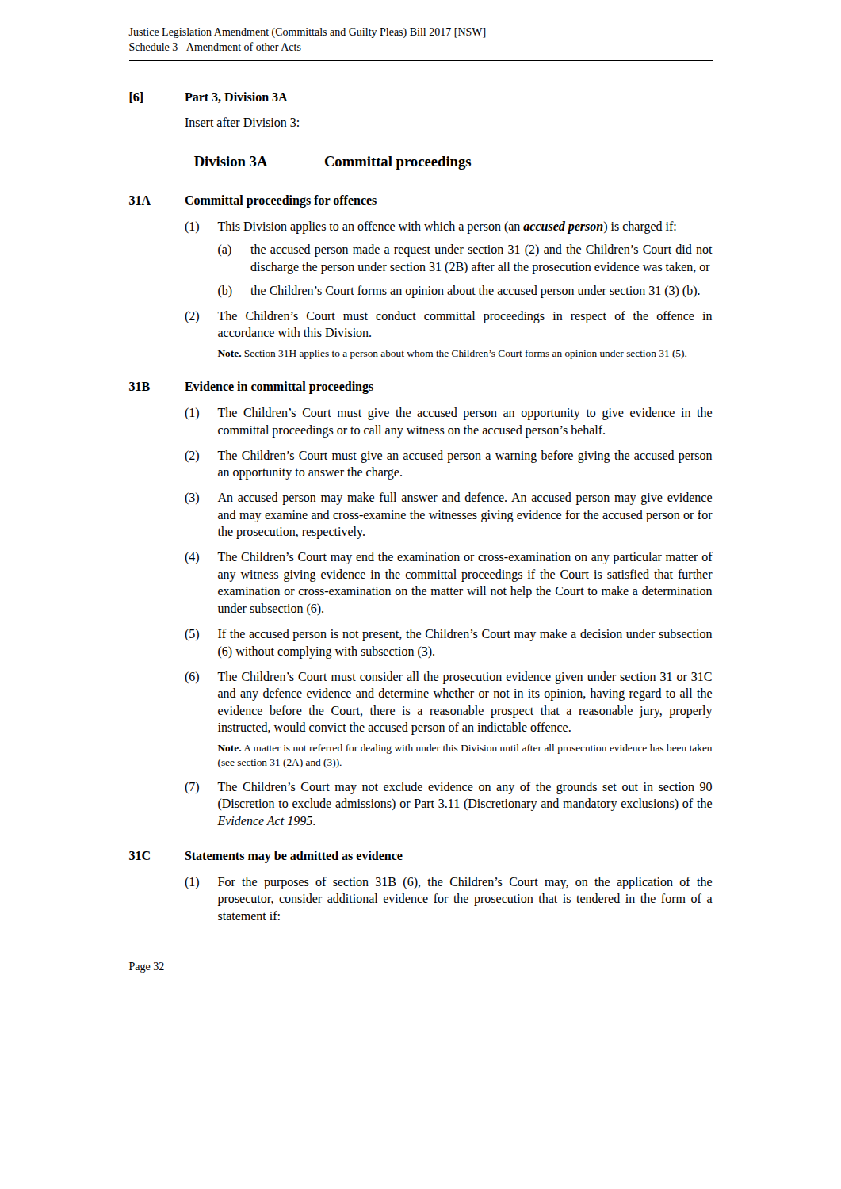Justice Legislation Amendment (Committals and Guilty Pleas) Bill 2017 [NSW] Schedule 3 Amendment of other Acts
[6] Part 3, Division 3A
Insert after Division 3:
Division 3A Committal proceedings
31A Committal proceedings for offences
(1) This Division applies to an offence with which a person (an accused person) is charged if:
(a) the accused person made a request under section 31 (2) and the Children’s Court did not discharge the person under section 31 (2B) after all the prosecution evidence was taken, or
(b) the Children’s Court forms an opinion about the accused person under section 31 (3) (b).
(2) The Children’s Court must conduct committal proceedings in respect of the offence in accordance with this Division.
Note. Section 31H applies to a person about whom the Children’s Court forms an opinion under section 31 (5).
31B Evidence in committal proceedings
(1) The Children’s Court must give the accused person an opportunity to give evidence in the committal proceedings or to call any witness on the accused person’s behalf.
(2) The Children’s Court must give an accused person a warning before giving the accused person an opportunity to answer the charge.
(3) An accused person may make full answer and defence. An accused person may give evidence and may examine and cross-examine the witnesses giving evidence for the accused person or for the prosecution, respectively.
(4) The Children’s Court may end the examination or cross-examination on any particular matter of any witness giving evidence in the committal proceedings if the Court is satisfied that further examination or cross-examination on the matter will not help the Court to make a determination under subsection (6).
(5) If the accused person is not present, the Children’s Court may make a decision under subsection (6) without complying with subsection (3).
(6) The Children’s Court must consider all the prosecution evidence given under section 31 or 31C and any defence evidence and determine whether or not in its opinion, having regard to all the evidence before the Court, there is a reasonable prospect that a reasonable jury, properly instructed, would convict the accused person of an indictable offence.
Note. A matter is not referred for dealing with under this Division until after all prosecution evidence has been taken (see section 31 (2A) and (3)).
(7) The Children’s Court may not exclude evidence on any of the grounds set out in section 90 (Discretion to exclude admissions) or Part 3.11 (Discretionary and mandatory exclusions) of the Evidence Act 1995.
31C Statements may be admitted as evidence
(1) For the purposes of section 31B (6), the Children’s Court may, on the application of the prosecutor, consider additional evidence for the prosecution that is tendered in the form of a statement if:
Page 32